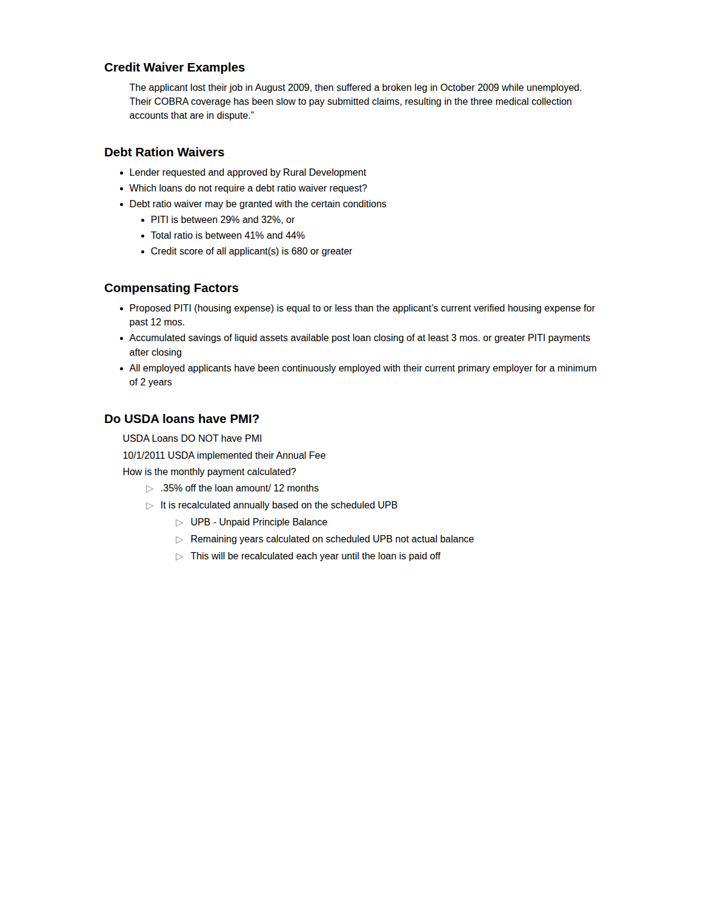Credit Waiver Examples
The applicant lost their job in August 2009, then suffered a broken leg in October 2009 while unemployed. Their COBRA coverage has been slow to pay submitted claims, resulting in the three medical collection accounts that are in dispute.”
Debt Ration Waivers
Lender requested and approved by Rural Development
Which loans do not require a debt ratio waiver request?
Debt ratio waiver may be granted with the certain conditions
PITI is between 29% and 32%, or
Total ratio is between 41% and 44%
Credit score of all applicant(s) is 680 or greater
Compensating Factors
Proposed PITI (housing expense) is equal to or less than the applicant’s current verified housing expense for past 12 mos.
Accumulated savings of liquid assets available post loan closing of at least 3 mos. or greater PITI payments after closing
All employed applicants have been continuously employed with their current primary employer for a minimum of 2 years
Do USDA loans have PMI?
USDA Loans DO NOT have PMI
10/1/2011 USDA implemented their Annual Fee
How is the monthly payment calculated?
.35% off the loan amount/ 12 months
It is recalculated annually based on the scheduled UPB
UPB - Unpaid Principle Balance
Remaining years calculated on scheduled UPB not actual balance
This will be recalculated each year until the loan is paid off